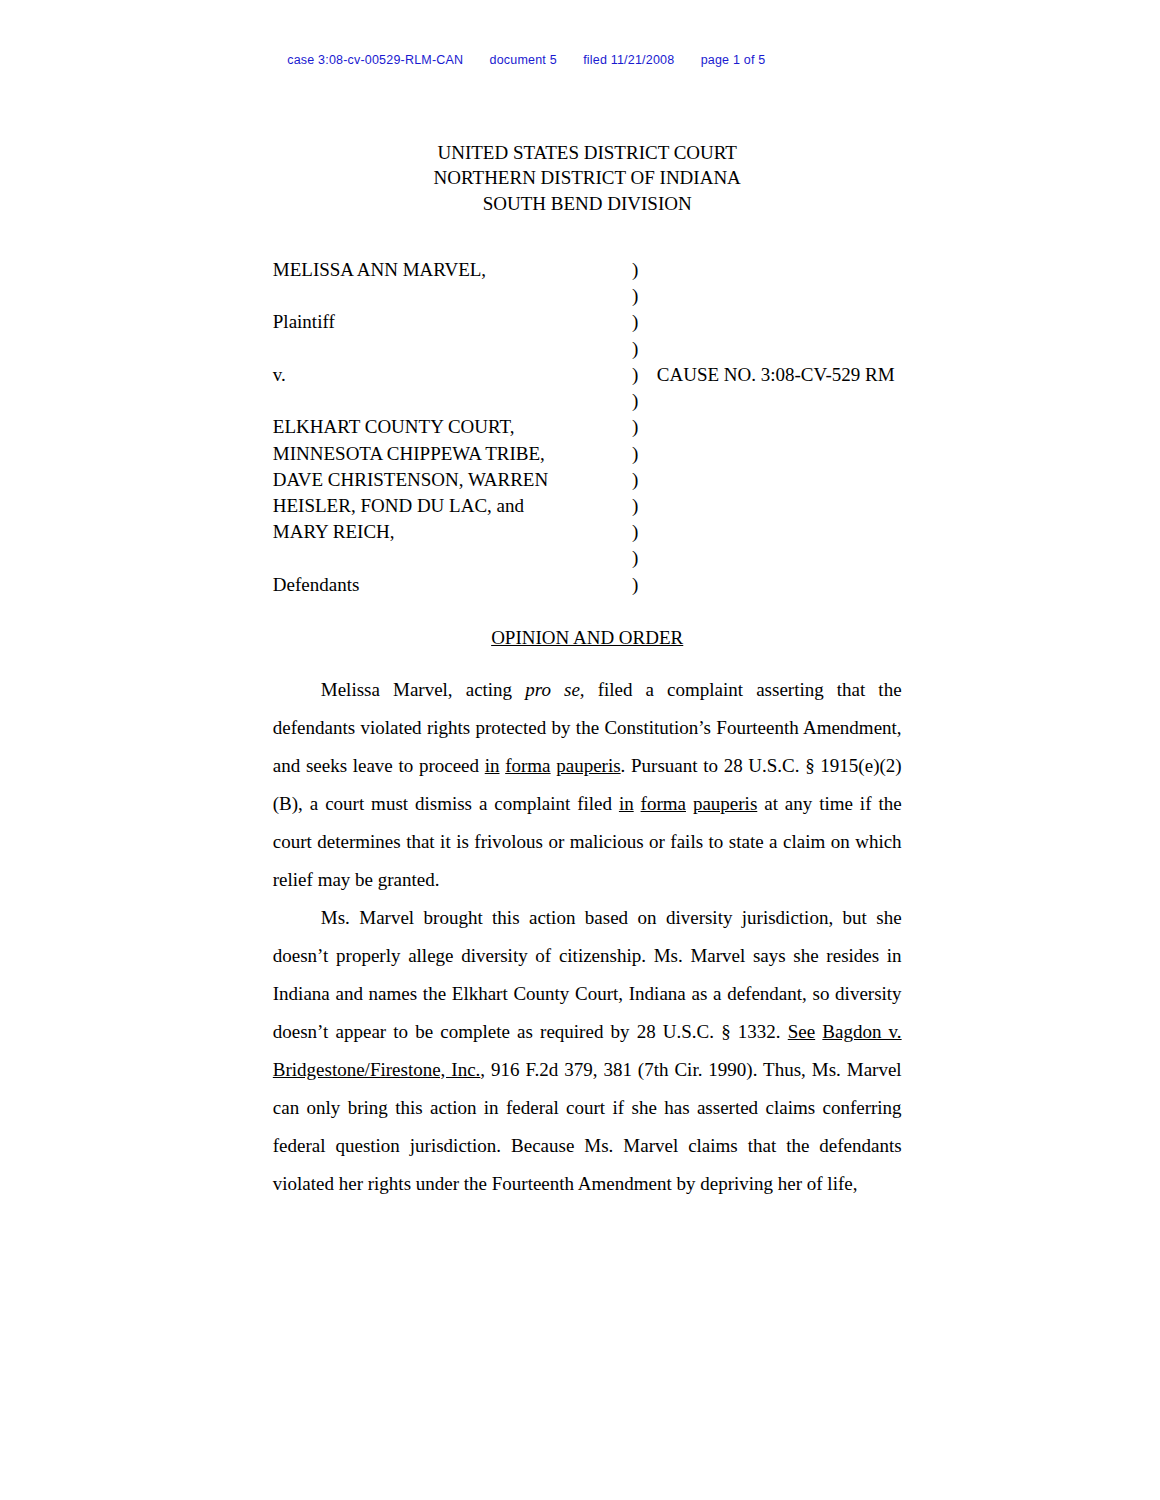case 3:08-cv-00529-RLM-CAN document 5 filed 11/21/2008 page 1 of 5
UNITED STATES DISTRICT COURT
NORTHERN DISTRICT OF INDIANA
SOUTH BEND DIVISION
| MELISSA ANN MARVEL, | ) | |
| | ) | |
| Plaintiff | ) | |
| | ) | |
| v. | ) | CAUSE NO. 3:08-CV-529 RM |
| | ) | |
| ELKHART COUNTY COURT, | ) | |
| MINNESOTA CHIPPEWA TRIBE, | ) | |
| DAVE CHRISTENSON, WARREN | ) | |
| HEISLER, FOND DU LAC, and | ) | |
| MARY REICH, | ) | |
| | ) | |
| Defendants | ) | |
OPINION AND ORDER
Melissa Marvel, acting pro se, filed a complaint asserting that the defendants violated rights protected by the Constitution’s Fourteenth Amendment, and seeks leave to proceed in forma pauperis. Pursuant to 28 U.S.C. § 1915(e)(2)(B), a court must dismiss a complaint filed in forma pauperis at any time if the court determines that it is frivolous or malicious or fails to state a claim on which relief may be granted.
Ms. Marvel brought this action based on diversity jurisdiction, but she doesn’t properly allege diversity of citizenship. Ms. Marvel says she resides in Indiana and names the Elkhart County Court, Indiana as a defendant, so diversity doesn’t appear to be complete as required by 28 U.S.C. § 1332. See Bagdon v. Bridgestone/Firestone, Inc., 916 F.2d 379, 381 (7th Cir. 1990). Thus, Ms. Marvel can only bring this action in federal court if she has asserted claims conferring federal question jurisdiction. Because Ms. Marvel claims that the defendants violated her rights under the Fourteenth Amendment by depriving her of life,